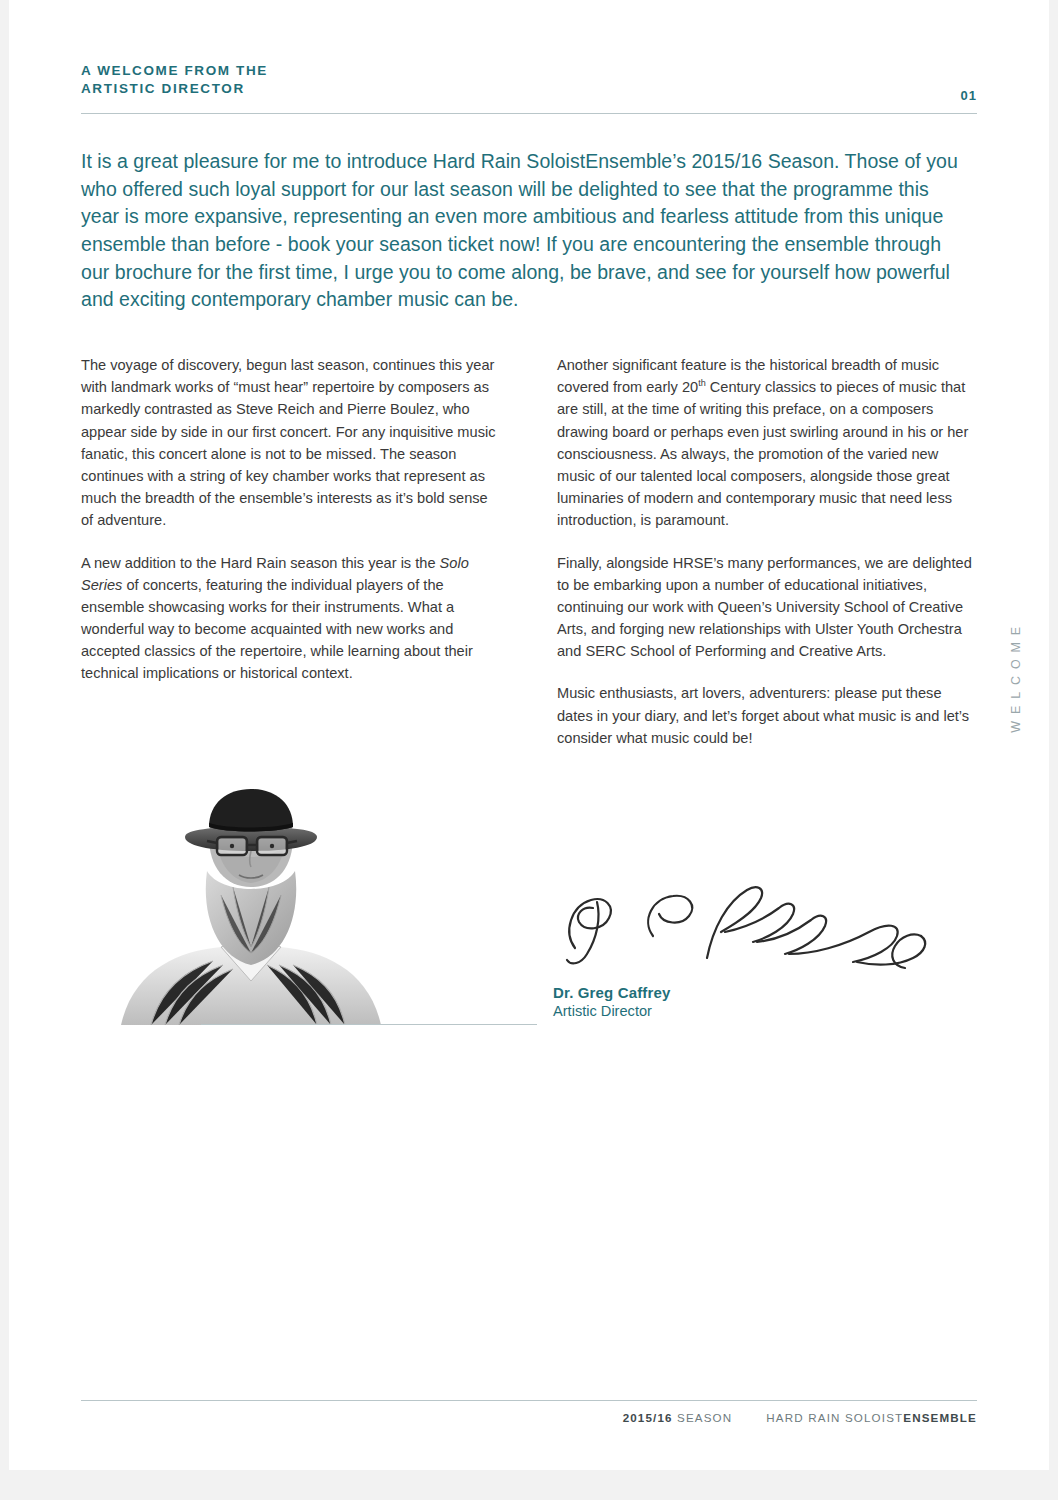A Welcome from the
Artistic Director
01
It is a great pleasure for me to introduce Hard Rain SoloistEnsemble’s 2015/16 Season. Those of you who offered such loyal support for our last season will be delighted to see that the programme this year is more expansive, representing an even more ambitious and fearless attitude from this unique ensemble than before - book your season ticket now! If you are encountering the ensemble through our brochure for the first time, I urge you to come along, be brave, and see for yourself how powerful and exciting contemporary chamber music can be.
The voyage of discovery, begun last season, continues this year with landmark works of “must hear” repertoire by composers as markedly contrasted as Steve Reich and Pierre Boulez, who appear side by side in our first concert. For any inquisitive music fanatic, this concert alone is not to be missed. The season continues with a string of key chamber works that represent as much the breadth of the ensemble’s interests as it’s bold sense of adventure.
A new addition to the Hard Rain season this year is the Solo Series of concerts, featuring the individual players of the ensemble showcasing works for their instruments. What a wonderful way to become acquainted with new works and accepted classics of the repertoire, while learning about their technical implications or historical context.
Another significant feature is the historical breadth of music covered from early 20th Century classics to pieces of music that are still, at the time of writing this preface, on a composers drawing board or perhaps even just swirling around in his or her consciousness. As always, the promotion of the varied new music of our talented local composers, alongside those great luminaries of modern and contemporary music that need less introduction, is paramount.
Finally, alongside HRSE’s many performances, we are delighted to be embarking upon a number of educational initiatives, continuing our work with Queen’s University School of Creative Arts, and forging new relationships with Ulster Youth Orchestra and SERC School of Performing and Creative Arts.
Music enthusiasts, art lovers, adventurers: please put these dates in your diary, and let’s forget about what music is and let’s consider what music could be!
Welcome
Dr. Greg Caffrey
Artistic Director
2015/16 Season Hard Rain SoloistEnsemble